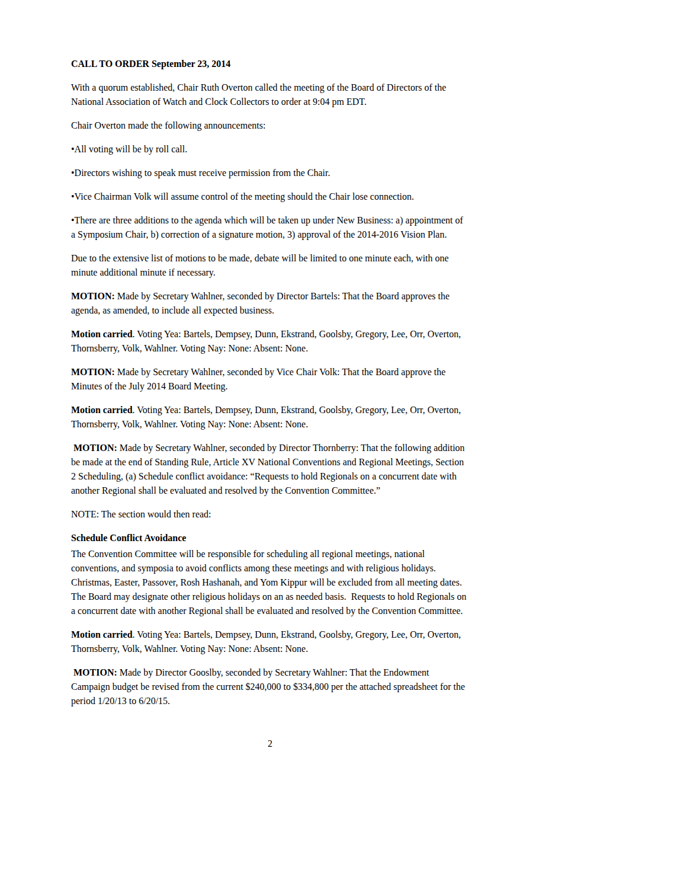CALL TO ORDER September 23, 2014
With a quorum established, Chair Ruth Overton called the meeting of the Board of Directors of the National Association of Watch and Clock Collectors to order at 9:04 pm EDT.
Chair Overton made the following announcements:
•All voting will be by roll call.
•Directors wishing to speak must receive permission from the Chair.
•Vice Chairman Volk will assume control of the meeting should the Chair lose connection.
•There are three additions to the agenda which will be taken up under New Business: a) appointment of a Symposium Chair, b) correction of a signature motion, 3) approval of the 2014-2016 Vision Plan.
Due to the extensive list of motions to be made, debate will be limited to one minute each, with one minute additional minute if necessary.
MOTION: Made by Secretary Wahlner, seconded by Director Bartels: That the Board approves the agenda, as amended, to include all expected business.
Motion carried. Voting Yea: Bartels, Dempsey, Dunn, Ekstrand, Goolsby, Gregory, Lee, Orr, Overton, Thornsberry, Volk, Wahlner. Voting Nay: None: Absent: None.
MOTION: Made by Secretary Wahlner, seconded by Vice Chair Volk: That the Board approve the Minutes of the July 2014 Board Meeting.
Motion carried. Voting Yea: Bartels, Dempsey, Dunn, Ekstrand, Goolsby, Gregory, Lee, Orr, Overton, Thornsberry, Volk, Wahlner. Voting Nay: None: Absent: None.
MOTION: Made by Secretary Wahlner, seconded by Director Thornberry: That the following addition be made at the end of Standing Rule, Article XV National Conventions and Regional Meetings, Section 2 Scheduling, (a) Schedule conflict avoidance: “Requests to hold Regionals on a concurrent date with another Regional shall be evaluated and resolved by the Convention Committee.”
NOTE: The section would then read:
Schedule Conflict Avoidance
The Convention Committee will be responsible for scheduling all regional meetings, national conventions, and symposia to avoid conflicts among these meetings and with religious holidays. Christmas, Easter, Passover, Rosh Hashanah, and Yom Kippur will be excluded from all meeting dates. The Board may designate other religious holidays on an as needed basis. Requests to hold Regionals on a concurrent date with another Regional shall be evaluated and resolved by the Convention Committee.
Motion carried. Voting Yea: Bartels, Dempsey, Dunn, Ekstrand, Goolsby, Gregory, Lee, Orr, Overton, Thornsberry, Volk, Wahlner. Voting Nay: None: Absent: None.
MOTION: Made by Director Gooslby, seconded by Secretary Wahlner: That the Endowment Campaign budget be revised from the current $240,000 to $334,800 per the attached spreadsheet for the period 1/20/13 to 6/20/15.
2